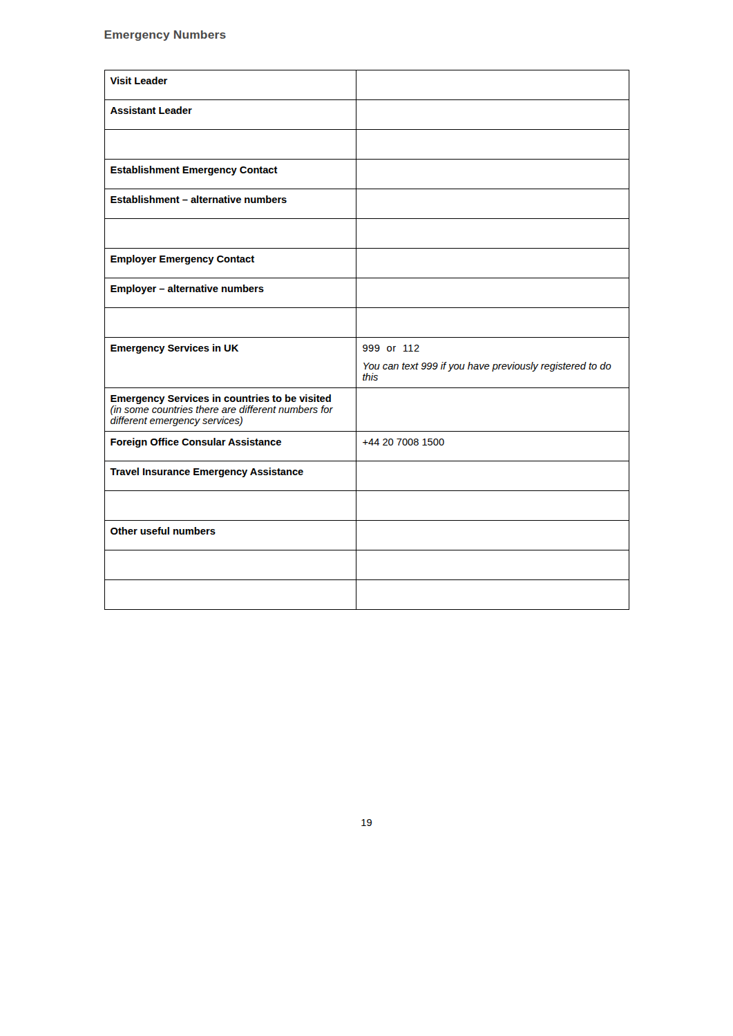Emergency Numbers
| Visit Leader | |
| Assistant Leader | |
| Establishment Emergency Contact | |
| Establishment – alternative numbers | |
| Employer Emergency Contact | |
| Employer – alternative numbers | |
| Emergency Services in UK | 999 or 112 You can text 999 if you have previously registered to do this |
| Emergency Services in countries to be visited (in some countries there are different numbers for different emergency services) | |
| Foreign Office Consular Assistance | +44 20 7008 1500 |
| Travel Insurance Emergency Assistance | |
| Other useful numbers | |
19